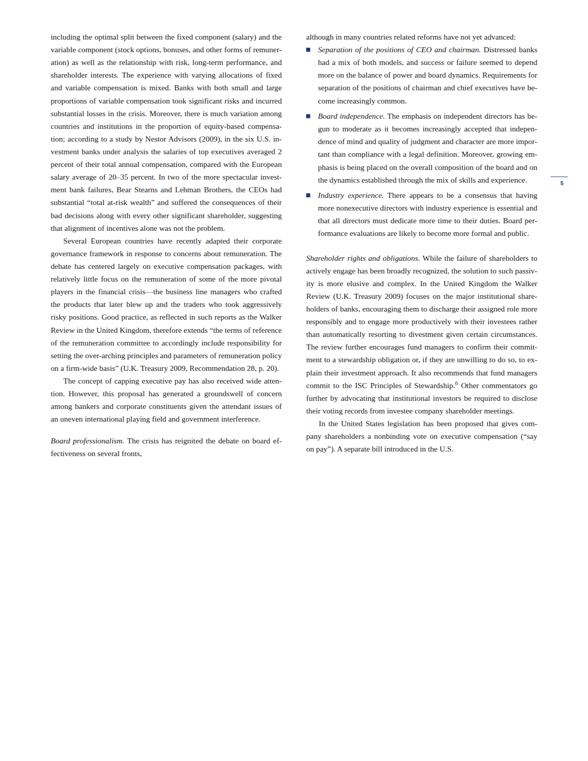5
including the optimal split between the fixed component (salary) and the variable component (stock options, bonuses, and other forms of remuneration) as well as the relationship with risk, long-term performance, and shareholder interests. The experience with varying allocations of fixed and variable compensation is mixed. Banks with both small and large proportions of variable compensation took significant risks and incurred substantial losses in the crisis. Moreover, there is much variation among countries and institutions in the proportion of equity-based compensation; according to a study by Nestor Advisors (2009), in the six U.S. investment banks under analysis the salaries of top executives averaged 2 percent of their total annual compensation, compared with the European salary average of 20–35 percent. In two of the more spectacular investment bank failures, Bear Stearns and Lehman Brothers, the CEOs had substantial “total at-risk wealth” and suffered the consequences of their bad decisions along with every other significant shareholder, suggesting that alignment of incentives alone was not the problem.
Several European countries have recently adapted their corporate governance framework in response to concerns about remuneration. The debate has centered largely on executive compensation packages, with relatively little focus on the remuneration of some of the more pivotal players in the financial crisis—the business line managers who crafted the products that later blew up and the traders who took aggressively risky positions. Good practice, as reflected in such reports as the Walker Review in the United Kingdom, therefore extends “the terms of reference of the remuneration committee to accordingly include responsibility for setting the over-arching principles and parameters of remuneration policy on a firm-wide basis” (U.K. Treasury 2009, Recommendation 28, p. 20).
The concept of capping executive pay has also received wide attention. However, this proposal has generated a groundswell of concern among bankers and corporate constituents given the attendant issues of an uneven international playing field and government interference.
Board professionalism. The crisis has reignited the debate on board effectiveness on several fronts,
although in many countries related reforms have not yet advanced:
Separation of the positions of CEO and chairman. Distressed banks had a mix of both models, and success or failure seemed to depend more on the balance of power and board dynamics. Requirements for separation of the positions of chairman and chief executives have become increasingly common.
Board independence. The emphasis on independent directors has begun to moderate as it becomes increasingly accepted that independence of mind and quality of judgment and character are more important than compliance with a legal definition. Moreover, growing emphasis is being placed on the overall composition of the board and on the dynamics established through the mix of skills and experience.
Industry experience. There appears to be a consensus that having more nonexecutive directors with industry experience is essential and that all directors must dedicate more time to their duties. Board performance evaluations are likely to become more formal and public.
Shareholder rights and obligations. While the failure of shareholders to actively engage has been broadly recognized, the solution to such passivity is more elusive and complex. In the United Kingdom the Walker Review (U.K. Treasury 2009) focuses on the major institutional shareholders of banks, encouraging them to discharge their assigned role more responsibly and to engage more productively with their investees rather than automatically resorting to divestment given certain circumstances. The review further encourages fund managers to confirm their commitment to a stewardship obligation or, if they are unwilling to do so, to explain their investment approach. It also recommends that fund managers commit to the ISC Principles of Stewardship.6 Other commentators go further by advocating that institutional investors be required to disclose their voting records from investee company shareholder meetings.
In the United States legislation has been proposed that gives company shareholders a nonbinding vote on executive compensation (“say on pay”). A separate bill introduced in the U.S.